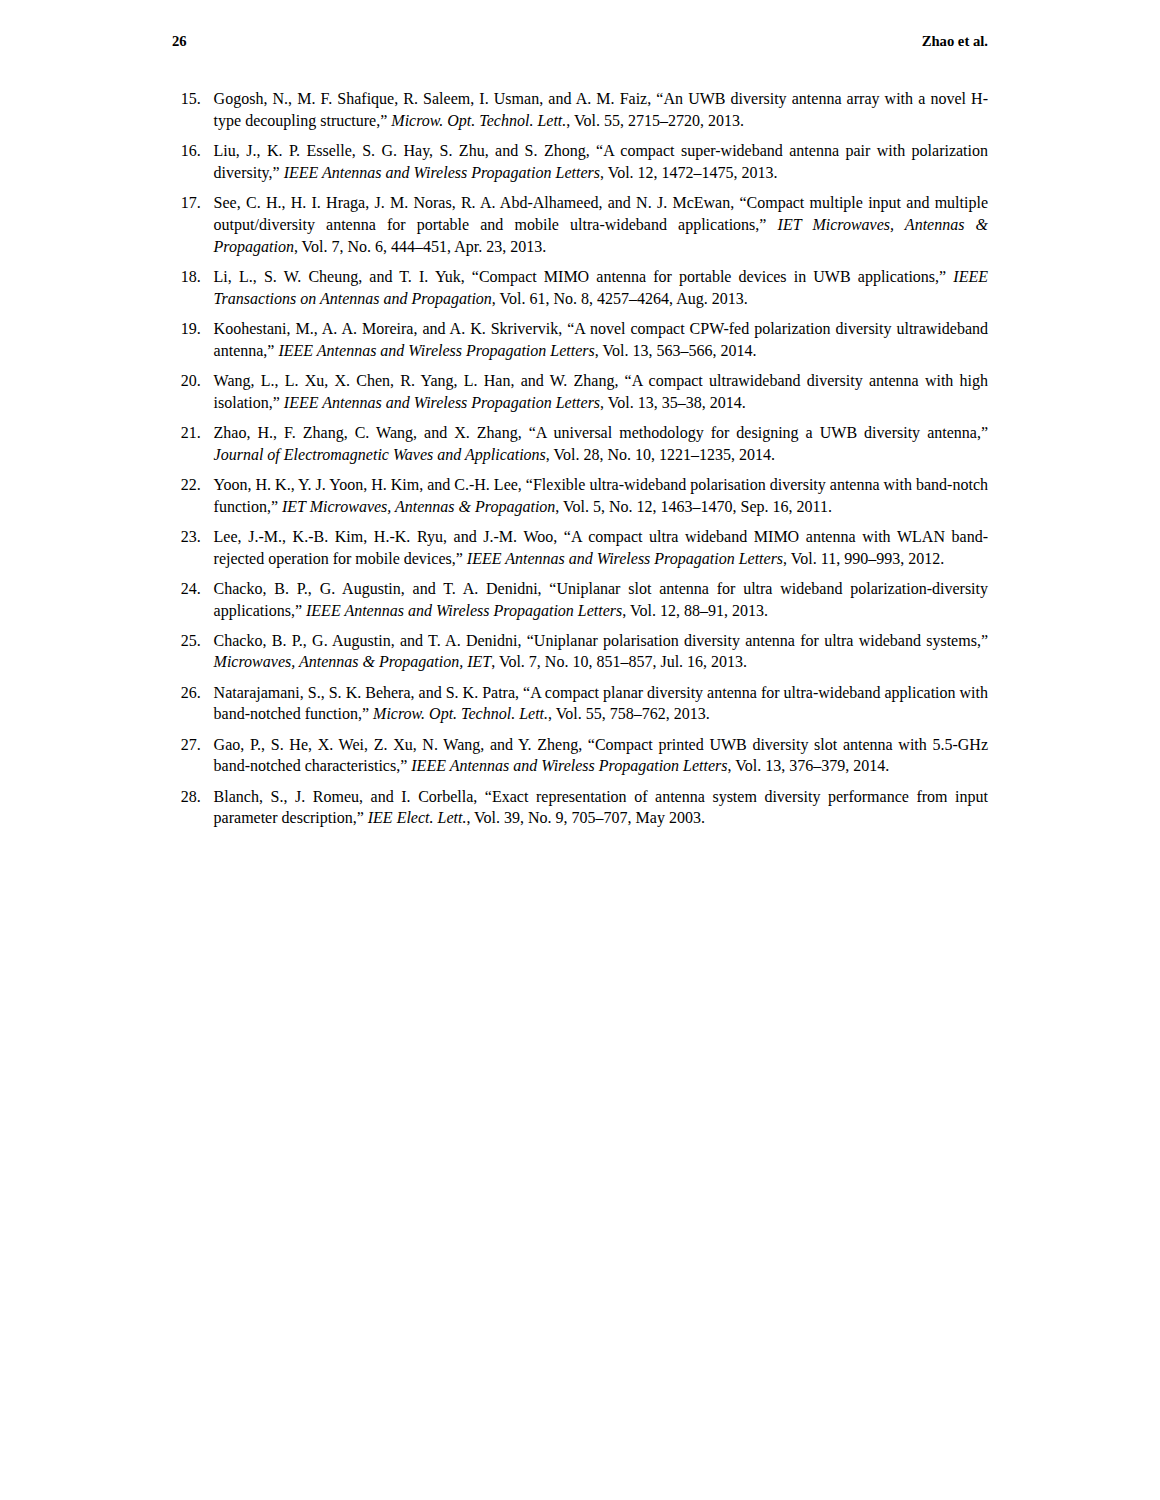26 Zhao et al.
15. Gogosh, N., M. F. Shafique, R. Saleem, I. Usman, and A. M. Faiz, “An UWB diversity antenna array with a novel H-type decoupling structure,” Microw. Opt. Technol. Lett., Vol. 55, 2715–2720, 2013.
16. Liu, J., K. P. Esselle, S. G. Hay, S. Zhu, and S. Zhong, “A compact super-wideband antenna pair with polarization diversity,” IEEE Antennas and Wireless Propagation Letters, Vol. 12, 1472–1475, 2013.
17. See, C. H., H. I. Hraga, J. M. Noras, R. A. Abd-Alhameed, and N. J. McEwan, “Compact multiple input and multiple output/diversity antenna for portable and mobile ultra-wideband applications,” IET Microwaves, Antennas & Propagation, Vol. 7, No. 6, 444–451, Apr. 23, 2013.
18. Li, L., S. W. Cheung, and T. I. Yuk, “Compact MIMO antenna for portable devices in UWB applications,” IEEE Transactions on Antennas and Propagation, Vol. 61, No. 8, 4257–4264, Aug. 2013.
19. Koohestani, M., A. A. Moreira, and A. K. Skrivervik, “A novel compact CPW-fed polarization diversity ultrawideband antenna,” IEEE Antennas and Wireless Propagation Letters, Vol. 13, 563–566, 2014.
20. Wang, L., L. Xu, X. Chen, R. Yang, L. Han, and W. Zhang, “A compact ultrawideband diversity antenna with high isolation,” IEEE Antennas and Wireless Propagation Letters, Vol. 13, 35–38, 2014.
21. Zhao, H., F. Zhang, C. Wang, and X. Zhang, “A universal methodology for designing a UWB diversity antenna,” Journal of Electromagnetic Waves and Applications, Vol. 28, No. 10, 1221–1235, 2014.
22. Yoon, H. K., Y. J. Yoon, H. Kim, and C.-H. Lee, “Flexible ultra-wideband polarisation diversity antenna with band-notch function,” IET Microwaves, Antennas & Propagation, Vol. 5, No. 12, 1463–1470, Sep. 16, 2011.
23. Lee, J.-M., K.-B. Kim, H.-K. Ryu, and J.-M. Woo, “A compact ultra wideband MIMO antenna with WLAN band-rejected operation for mobile devices,” IEEE Antennas and Wireless Propagation Letters, Vol. 11, 990–993, 2012.
24. Chacko, B. P., G. Augustin, and T. A. Denidni, “Uniplanar slot antenna for ultra wideband polarization-diversity applications,” IEEE Antennas and Wireless Propagation Letters, Vol. 12, 88–91, 2013.
25. Chacko, B. P., G. Augustin, and T. A. Denidni, “Uniplanar polarisation diversity antenna for ultra wideband systems,” Microwaves, Antennas & Propagation, IET, Vol. 7, No. 10, 851–857, Jul. 16, 2013.
26. Natarajamani, S., S. K. Behera, and S. K. Patra, “A compact planar diversity antenna for ultra-wideband application with band-notched function,” Microw. Opt. Technol. Lett., Vol. 55, 758–762, 2013.
27. Gao, P., S. He, X. Wei, Z. Xu, N. Wang, and Y. Zheng, “Compact printed UWB diversity slot antenna with 5.5-GHz band-notched characteristics,” IEEE Antennas and Wireless Propagation Letters, Vol. 13, 376–379, 2014.
28. Blanch, S., J. Romeu, and I. Corbella, “Exact representation of antenna system diversity performance from input parameter description,” IEE Elect. Lett., Vol. 39, No. 9, 705–707, May 2003.